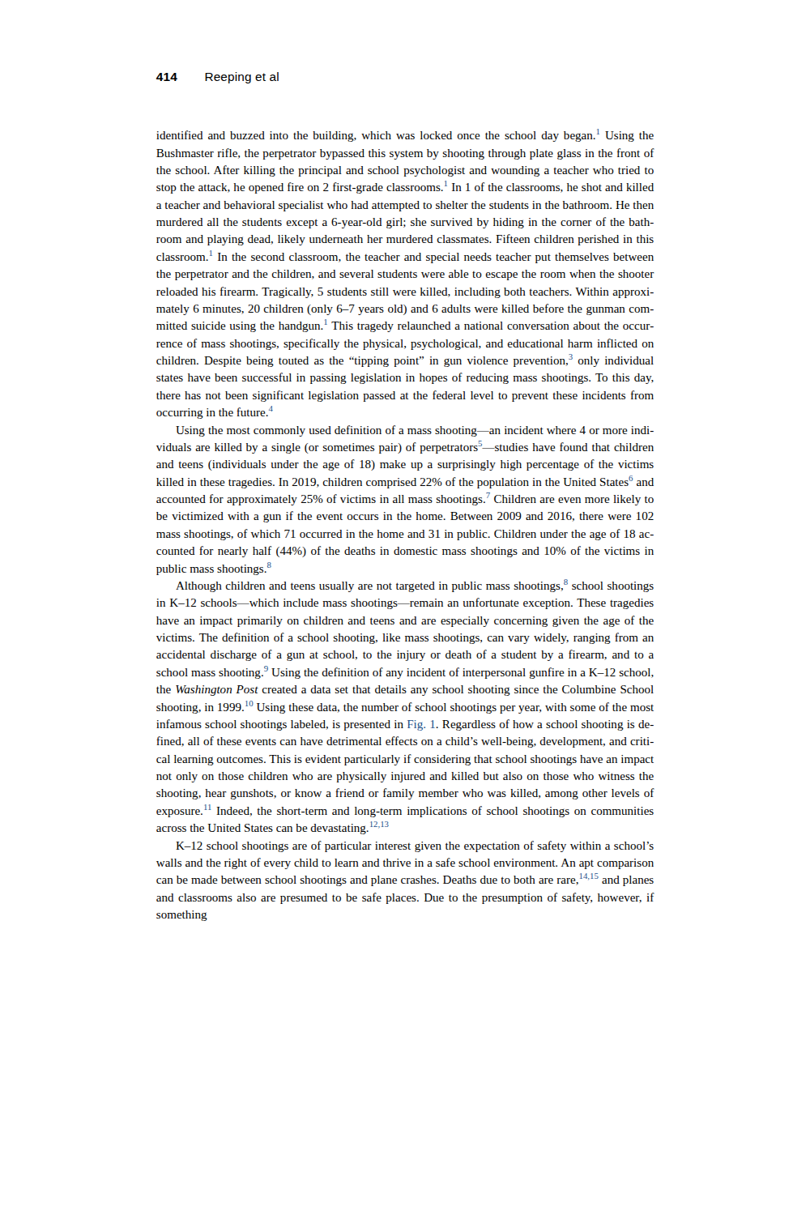414 Reeping et al
identified and buzzed into the building, which was locked once the school day began.1 Using the Bushmaster rifle, the perpetrator bypassed this system by shooting through plate glass in the front of the school. After killing the principal and school psychologist and wounding a teacher who tried to stop the attack, he opened fire on 2 first-grade classrooms.1 In 1 of the classrooms, he shot and killed a teacher and behavioral specialist who had attempted to shelter the students in the bathroom. He then murdered all the students except a 6-year-old girl; she survived by hiding in the corner of the bathroom and playing dead, likely underneath her murdered classmates. Fifteen children perished in this classroom.1 In the second classroom, the teacher and special needs teacher put themselves between the perpetrator and the children, and several students were able to escape the room when the shooter reloaded his firearm. Tragically, 5 students still were killed, including both teachers. Within approximately 6 minutes, 20 children (only 6–7 years old) and 6 adults were killed before the gunman committed suicide using the handgun.1 This tragedy relaunched a national conversation about the occurrence of mass shootings, specifically the physical, psychological, and educational harm inflicted on children. Despite being touted as the “tipping point” in gun violence prevention,3 only individual states have been successful in passing legislation in hopes of reducing mass shootings. To this day, there has not been significant legislation passed at the federal level to prevent these incidents from occurring in the future.4
Using the most commonly used definition of a mass shooting—an incident where 4 or more individuals are killed by a single (or sometimes pair) of perpetrators5—studies have found that children and teens (individuals under the age of 18) make up a surprisingly high percentage of the victims killed in these tragedies. In 2019, children comprised 22% of the population in the United States6 and accounted for approximately 25% of victims in all mass shootings.7 Children are even more likely to be victimized with a gun if the event occurs in the home. Between 2009 and 2016, there were 102 mass shootings, of which 71 occurred in the home and 31 in public. Children under the age of 18 accounted for nearly half (44%) of the deaths in domestic mass shootings and 10% of the victims in public mass shootings.8
Although children and teens usually are not targeted in public mass shootings,8 school shootings in K–12 schools—which include mass shootings—remain an unfortunate exception. These tragedies have an impact primarily on children and teens and are especially concerning given the age of the victims. The definition of a school shooting, like mass shootings, can vary widely, ranging from an accidental discharge of a gun at school, to the injury or death of a student by a firearm, and to a school mass shooting.9 Using the definition of any incident of interpersonal gunfire in a K–12 school, the Washington Post created a data set that details any school shooting since the Columbine School shooting, in 1999.10 Using these data, the number of school shootings per year, with some of the most infamous school shootings labeled, is presented in Fig. 1. Regardless of how a school shooting is defined, all of these events can have detrimental effects on a child’s well-being, development, and critical learning outcomes. This is evident particularly if considering that school shootings have an impact not only on those children who are physically injured and killed but also on those who witness the shooting, hear gunshots, or know a friend or family member who was killed, among other levels of exposure.11 Indeed, the short-term and long-term implications of school shootings on communities across the United States can be devastating.12,13
K–12 school shootings are of particular interest given the expectation of safety within a school’s walls and the right of every child to learn and thrive in a safe school environment. An apt comparison can be made between school shootings and plane crashes. Deaths due to both are rare,14,15 and planes and classrooms also are presumed to be safe places. Due to the presumption of safety, however, if something